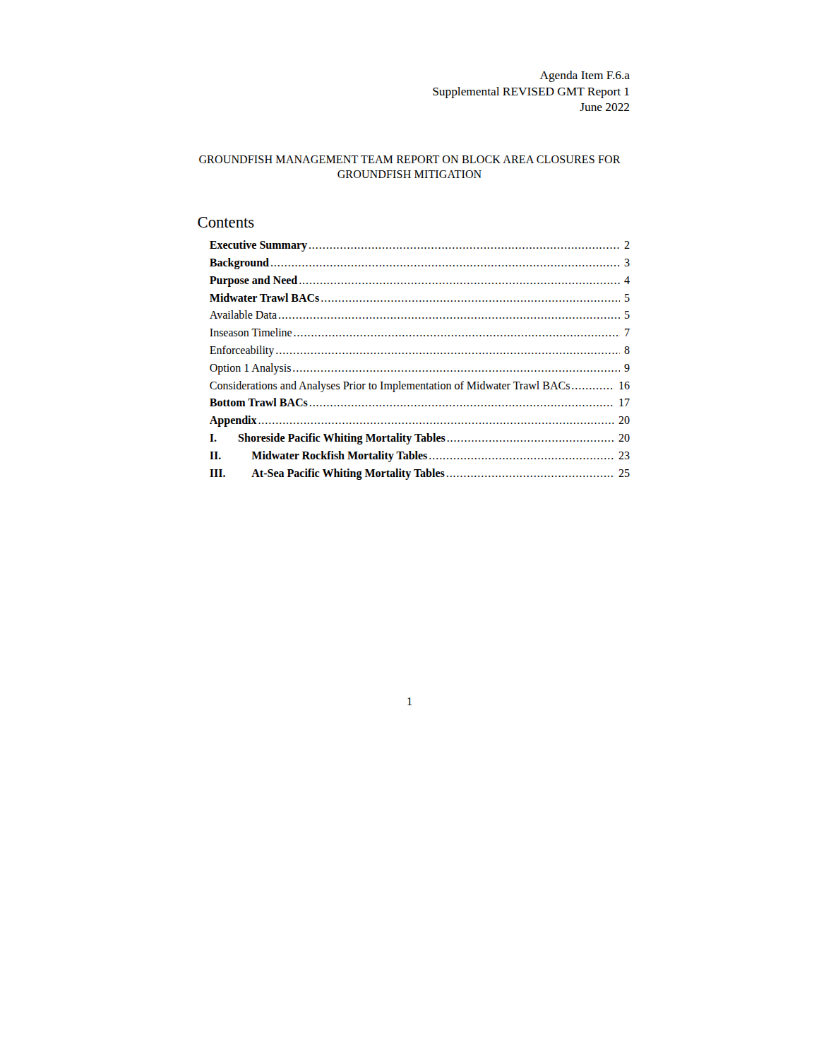Agenda Item F.6.a
Supplemental REVISED GMT Report 1
June 2022
Groundfish Management Team Report on Block Area Closures for
Groundfish Mitigation
Contents
Executive Summary ........................................................................................................... 2
Background ............................................................................................................................. 3
Purpose and Need ............................................................................................................. 4
Midwater Trawl BACs ....................................................................................................... 5
Available Data ......................................................................................................... 5
Inseason Timeline .................................................................................................... 7
Enforceability ......................................................................................................... 8
Option 1 Analysis .................................................................................................... 9
Considerations and Analyses Prior to Implementation of Midwater Trawl BACs ............... 16
Bottom Trawl BACs .......................................................................................................... 17
Appendix ............................................................................................................................... 20
I. Shoreside Pacific Whiting Mortality Tables ............................................................. 20
II. Midwater Rockfish Mortality Tables ..................................................................... 23
III. At-Sea Pacific Whiting Mortality Tables ............................................................. 25
1